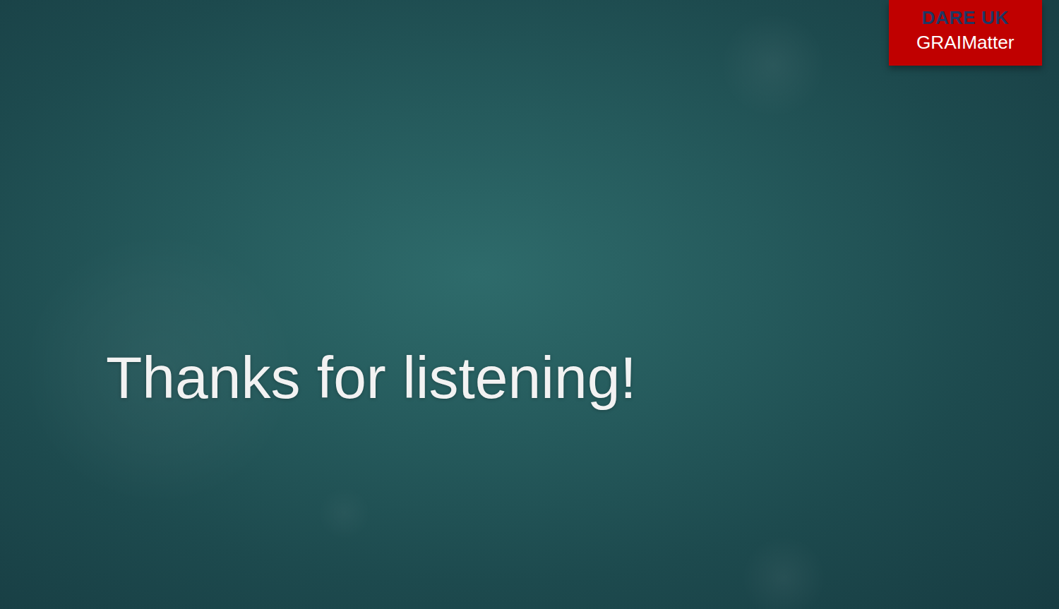DARE UK
GRAIMatter
Thanks for listening!